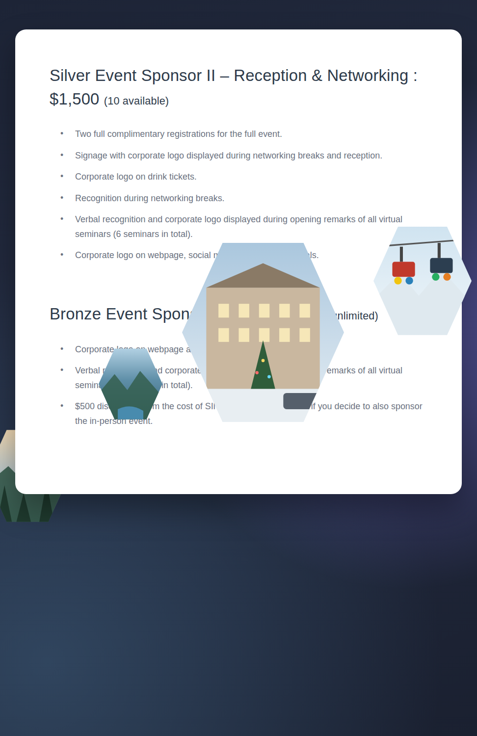Silver Event Sponsor II – Reception & Networking : $1,500 (10 available)
Two full complimentary registrations for the full event.
Signage with corporate logo displayed during networking breaks and reception.
Corporate logo on drink tickets.
Recognition during networking breaks.
Verbal recognition and corporate logo displayed during opening remarks of all virtual seminars (6 seminars in total).
Corporate logo on webpage, social media and event materials.
Bronze Event Sponsor – Online: $500 (unlimited)
Corporate logo on webpage and social media.
Verbal recognition and corporate logo displayed during opening remarks of all virtual seminars (6 seminars in total).
$500 discounted from the cost of SIlver or Gold sponsorship if you decide to also sponsor the in-person event.